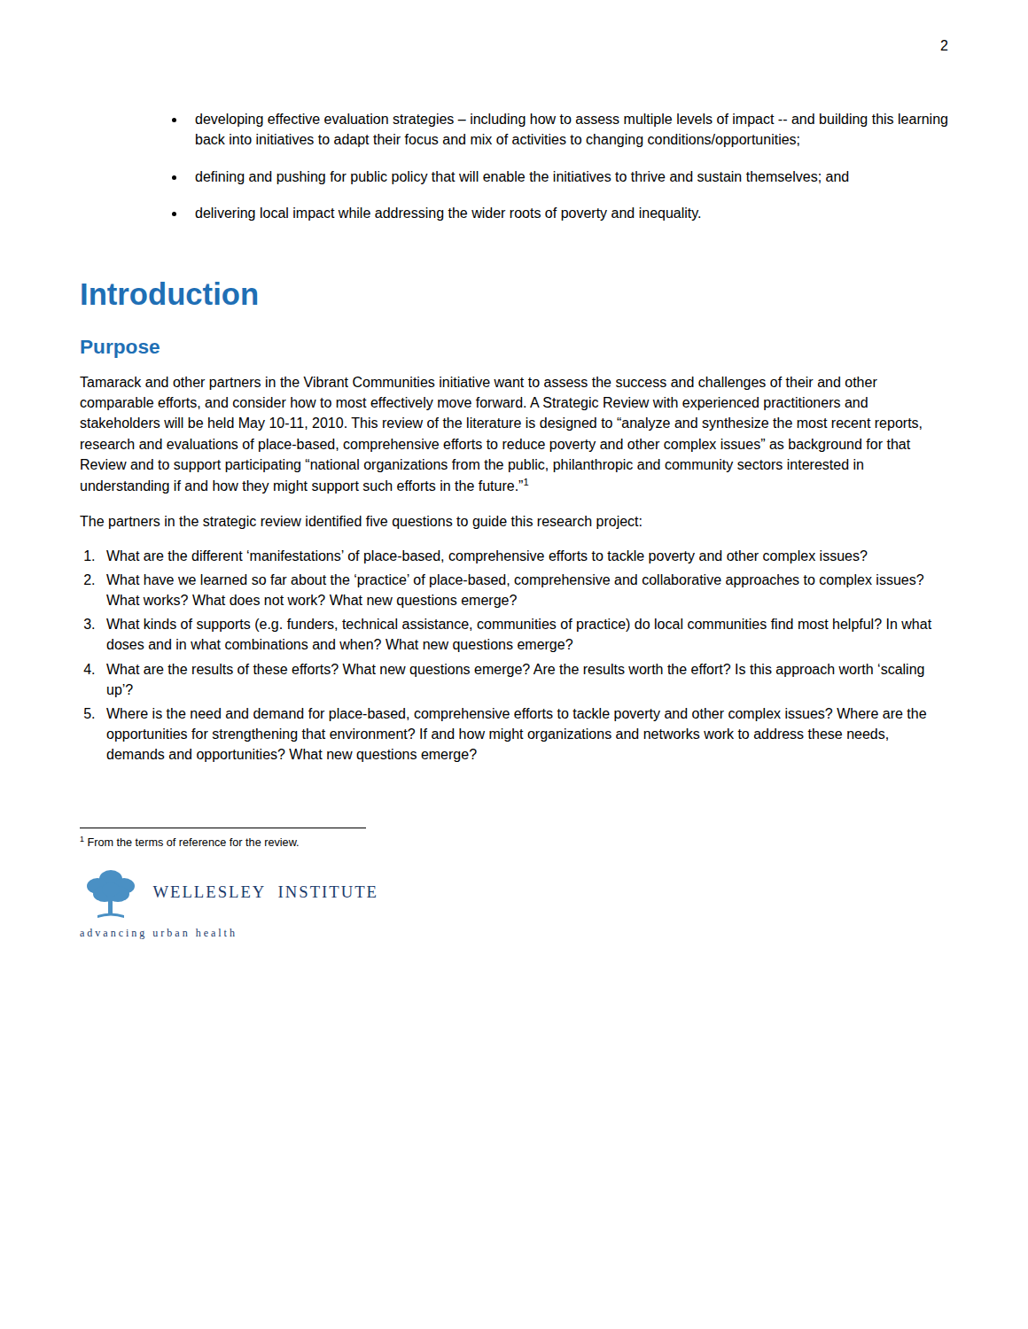2
developing effective evaluation strategies – including how to assess multiple levels of impact -- and building this learning back into initiatives to adapt their focus and mix of activities to changing conditions/opportunities;
defining and pushing for public policy that will enable the initiatives to thrive and sustain themselves; and
delivering local impact while addressing the wider roots of poverty and inequality.
Introduction
Purpose
Tamarack and other partners in the Vibrant Communities initiative want to assess the success and challenges of their and other comparable efforts, and consider how to most effectively move forward. A Strategic Review with experienced practitioners and stakeholders will be held May 10-11, 2010. This review of the literature is designed to “analyze and synthesize the most recent reports, research and evaluations of place-based, comprehensive efforts to reduce poverty and other complex issues” as background for that Review and to support participating “national organizations from the public, philanthropic and community sectors interested in understanding if and how they might support such efforts in the future.”1
The partners in the strategic review identified five questions to guide this research project:
What are the different ‘manifestations’ of place-based, comprehensive efforts to tackle poverty and other complex issues?
What have we learned so far about the ‘practice’ of place-based, comprehensive and collaborative approaches to complex issues? What works? What does not work? What new questions emerge?
What kinds of supports (e.g. funders, technical assistance, communities of practice) do local communities find most helpful? In what doses and in what combinations and when? What new questions emerge?
What are the results of these efforts? What new questions emerge? Are the results worth the effort? Is this approach worth ‘scaling up’?
Where is the need and demand for place-based, comprehensive efforts to tackle poverty and other complex issues? Where are the opportunities for strengthening that environment? If and how might organizations and networks work to address these needs, demands and opportunities? What new questions emerge?
1 From the terms of reference for the review.
WELLESLEY INSTITUTE
advancing urban health